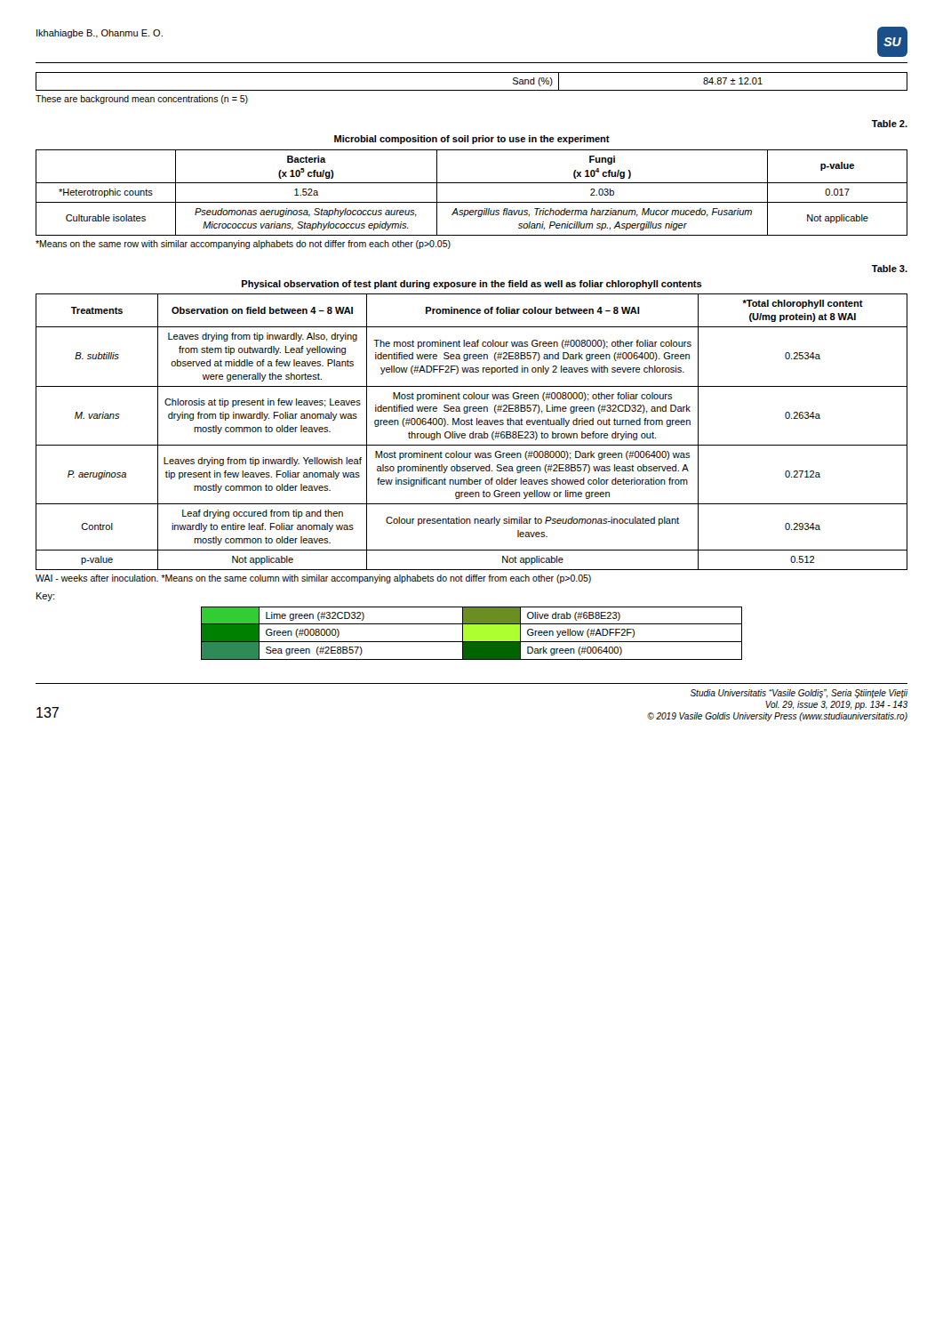Ikhahiagbe B., Ohanmu E. O.
SU
| Sand (%) | 84.87 ± 12.01 |
These are background mean concentrations (n = 5)
Table 2.
Microbial composition of soil prior to use in the experiment
| | Bacteria (x 10 5 cfu/g) | Fungi (x 10 4 cfu/g ) | p-value |
| --- | --- | --- | --- |
| *Heterotrophic counts | 1.52a | 2.03b | 0.017 |
| Culturable isolates | Pseudomonas aeruginosa, Staphylococcus aureus, Micrococcus varians, Staphylococcus epidymis. | Aspergillus flavus, Trichoderma harzianum, Mucor mucedo, Fusarium solani, Penicillum sp., Aspergillus niger | Not applicable |
*Means on the same row with similar accompanying alphabets do not differ from each other (p>0.05)
Table 3.
Physical observation of test plant during exposure in the field as well as foliar chlorophyll contents
| Treatments | Observation on field between 4 – 8 WAI | Prominence of foliar colour between 4 – 8 WAI | *Total chlorophyll content (U/mg protein) at 8 WAI |
| --- | --- | --- | --- |
| B. subtillis | Leaves drying from tip inwardly. Also, drying from stem tip outwardly. Leaf yellowing observed at middle of a few leaves. Plants were generally the shortest. | The most prominent leaf colour was Green (#008000); other foliar colours identified were Sea green (#2E8B57) and Dark green (#006400). Green yellow (#ADFF2F) was reported in only 2 leaves with severe chlorosis. | 0.2534a |
| M. varians | Chlorosis at tip present in few leaves; Leaves drying from tip inwardly. Foliar anomaly was mostly common to older leaves. | Most prominent colour was Green (#008000); other foliar colours identified were Sea green (#2E8B57), Lime green (#32CD32), and Dark green (#006400). Most leaves that eventually dried out turned from green through Olive drab (#6B8E23) to brown before drying out. | 0.2634a |
| P. aeruginosa | Leaves drying from tip inwardly. Yellowish leaf tip present in few leaves. Foliar anomaly was mostly common to older leaves. | Most prominent colour was Green (#008000); Dark green (#006400) was also prominently observed. Sea green (#2E8B57) was least observed. A few insignificant number of older leaves showed color deterioration from green to Green yellow or lime green | 0.2712a |
| Control | Leaf drying occured from tip and then inwardly to entire leaf. Foliar anomaly was mostly common to older leaves. | Colour presentation nearly similar to Pseudomonas -inoculated plant leaves. | 0.2934a |
| p-value | Not applicable | Not applicable | 0.512 |
WAI - weeks after inoculation. *Means on the same column with similar accompanying alphabets do not differ from each other (p>0.05)
Key:
| | Lime green (#32CD32) | | Olive drab (#6B8E23) |
| | Green (#008000) | | Green yellow (#ADFF2F) |
| | Sea green (#2E8B57) | | Dark green (#006400) |
137
Studia Universitatis “Vasile Goldiş”, Seria Ştiinţele Vieţii
Vol. 29, issue 3, 2019, pp. 134 - 143
© 2019 Vasile Goldis University Press (www.studiauniversitatis.ro)